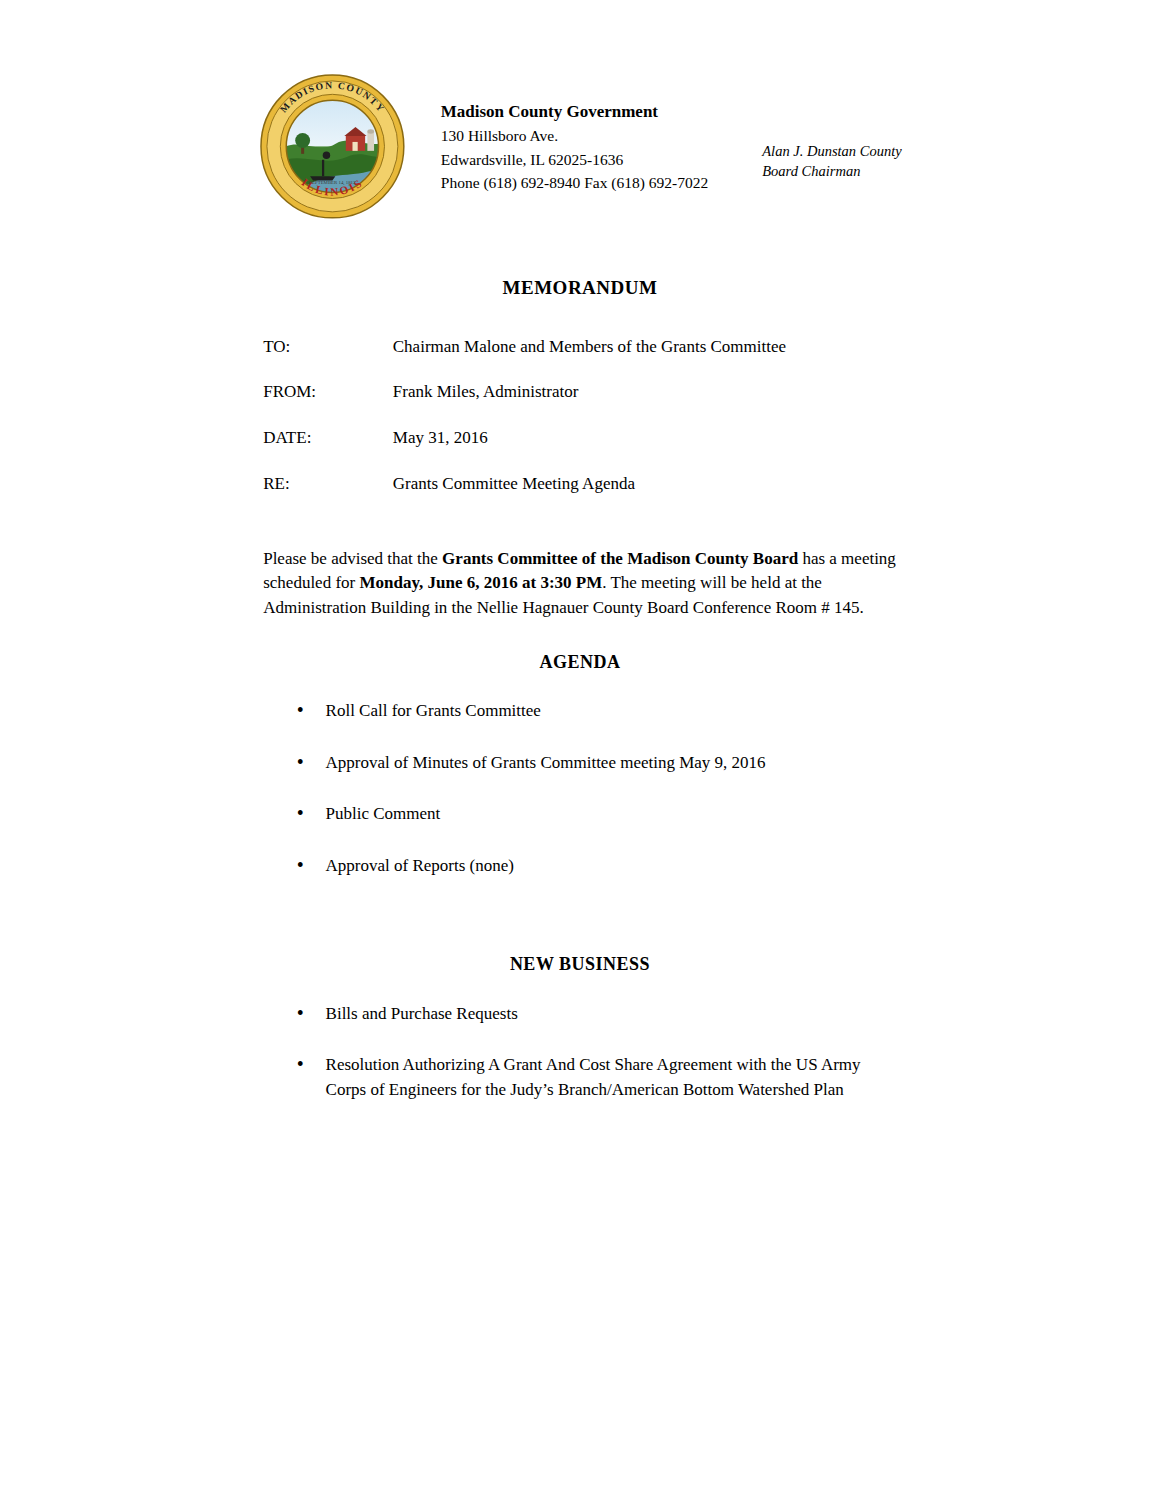MADISON COUNTY ILLINOIS SEPTEMBER 14, 1812
Madison County Government
130 Hillsboro Ave.
Edwardsville, IL 62025-1636
Phone (618) 692-8940 Fax (618) 692-7022
Alan J. Dunstan County
Board Chairman
MEMORANDUM
| TO: | Chairman Malone and Members of the Grants Committee |
| FROM: | Frank Miles, Administrator |
| DATE: | May 31, 2016 |
| RE: | Grants Committee Meeting Agenda |
Please be advised that the Grants Committee of the Madison County Board has a meeting scheduled for Monday, June 6, 2016 at 3:30 PM. The meeting will be held at the Administration Building in the Nellie Hagnauer County Board Conference Room # 145.
AGENDA
Roll Call for Grants Committee
Approval of Minutes of Grants Committee meeting May 9, 2016
Public Comment
Approval of Reports (none)
NEW BUSINESS
Bills and Purchase Requests
Resolution Authorizing A Grant And Cost Share Agreement with the US Army Corps of Engineers for the Judy’s Branch/American Bottom Watershed Plan